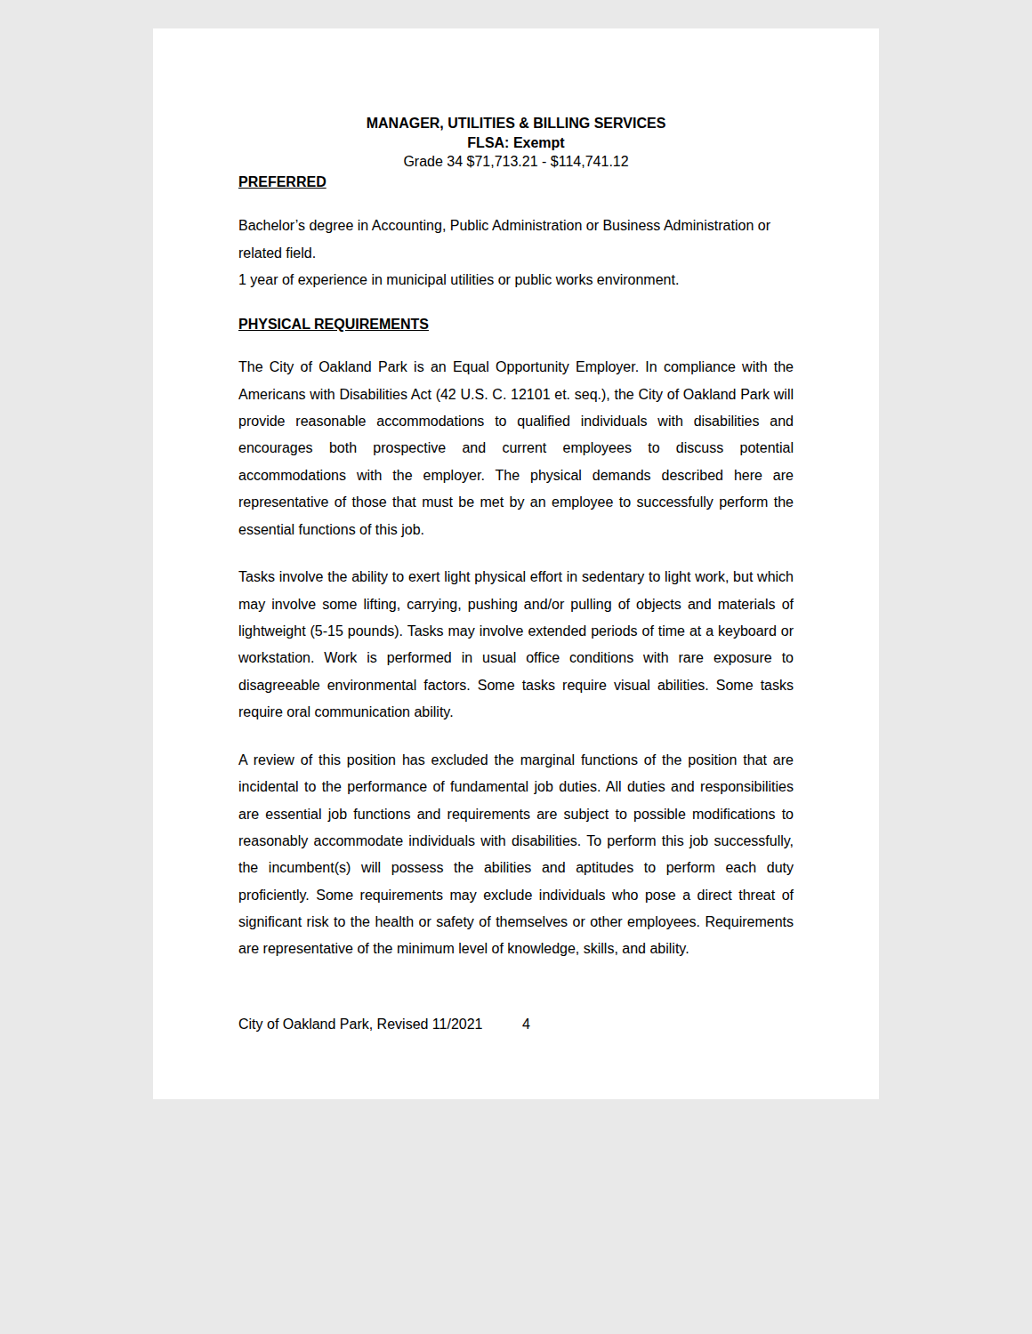MANAGER, UTILITIES & BILLING SERVICES
FLSA: Exempt
Grade 34 $71,713.21 - $114,741.12
Preferred
Bachelor’s degree in Accounting, Public Administration or Business Administration or related field.
1 year of experience in municipal utilities or public works environment.
Physical Requirements
The City of Oakland Park is an Equal Opportunity Employer. In compliance with the Americans with Disabilities Act (42 U.S. C. 12101 et. seq.), the City of Oakland Park will provide reasonable accommodations to qualified individuals with disabilities and encourages both prospective and current employees to discuss potential accommodations with the employer. The physical demands described here are representative of those that must be met by an employee to successfully perform the essential functions of this job.
Tasks involve the ability to exert light physical effort in sedentary to light work, but which may involve some lifting, carrying, pushing and/or pulling of objects and materials of lightweight (5-15 pounds). Tasks may involve extended periods of time at a keyboard or workstation. Work is performed in usual office conditions with rare exposure to disagreeable environmental factors. Some tasks require visual abilities. Some tasks require oral communication ability.
A review of this position has excluded the marginal functions of the position that are incidental to the performance of fundamental job duties. All duties and responsibilities are essential job functions and requirements are subject to possible modifications to reasonably accommodate individuals with disabilities. To perform this job successfully, the incumbent(s) will possess the abilities and aptitudes to perform each duty proficiently. Some requirements may exclude individuals who pose a direct threat of significant risk to the health or safety of themselves or other employees. Requirements are representative of the minimum level of knowledge, skills, and ability.
City of Oakland Park, Revised 11/2021 4